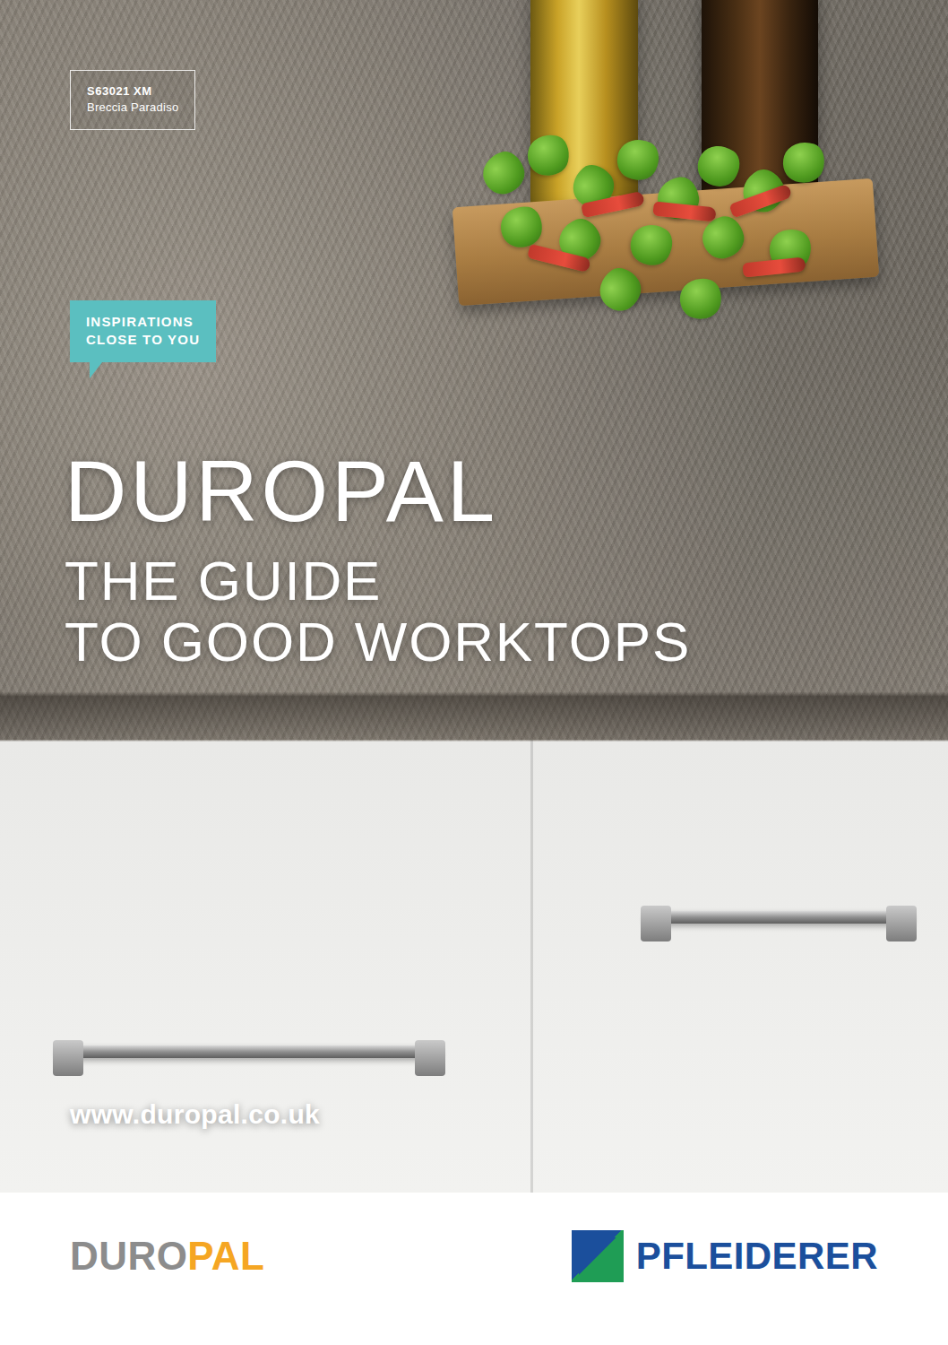S63021 XM Breccia Paradiso
Inspirations
close to you
DUROPAL
THE GUIDE
TO GOOD WORKTOPS
www.duropal.co.uk
DURO PAL
PFLEIDERER